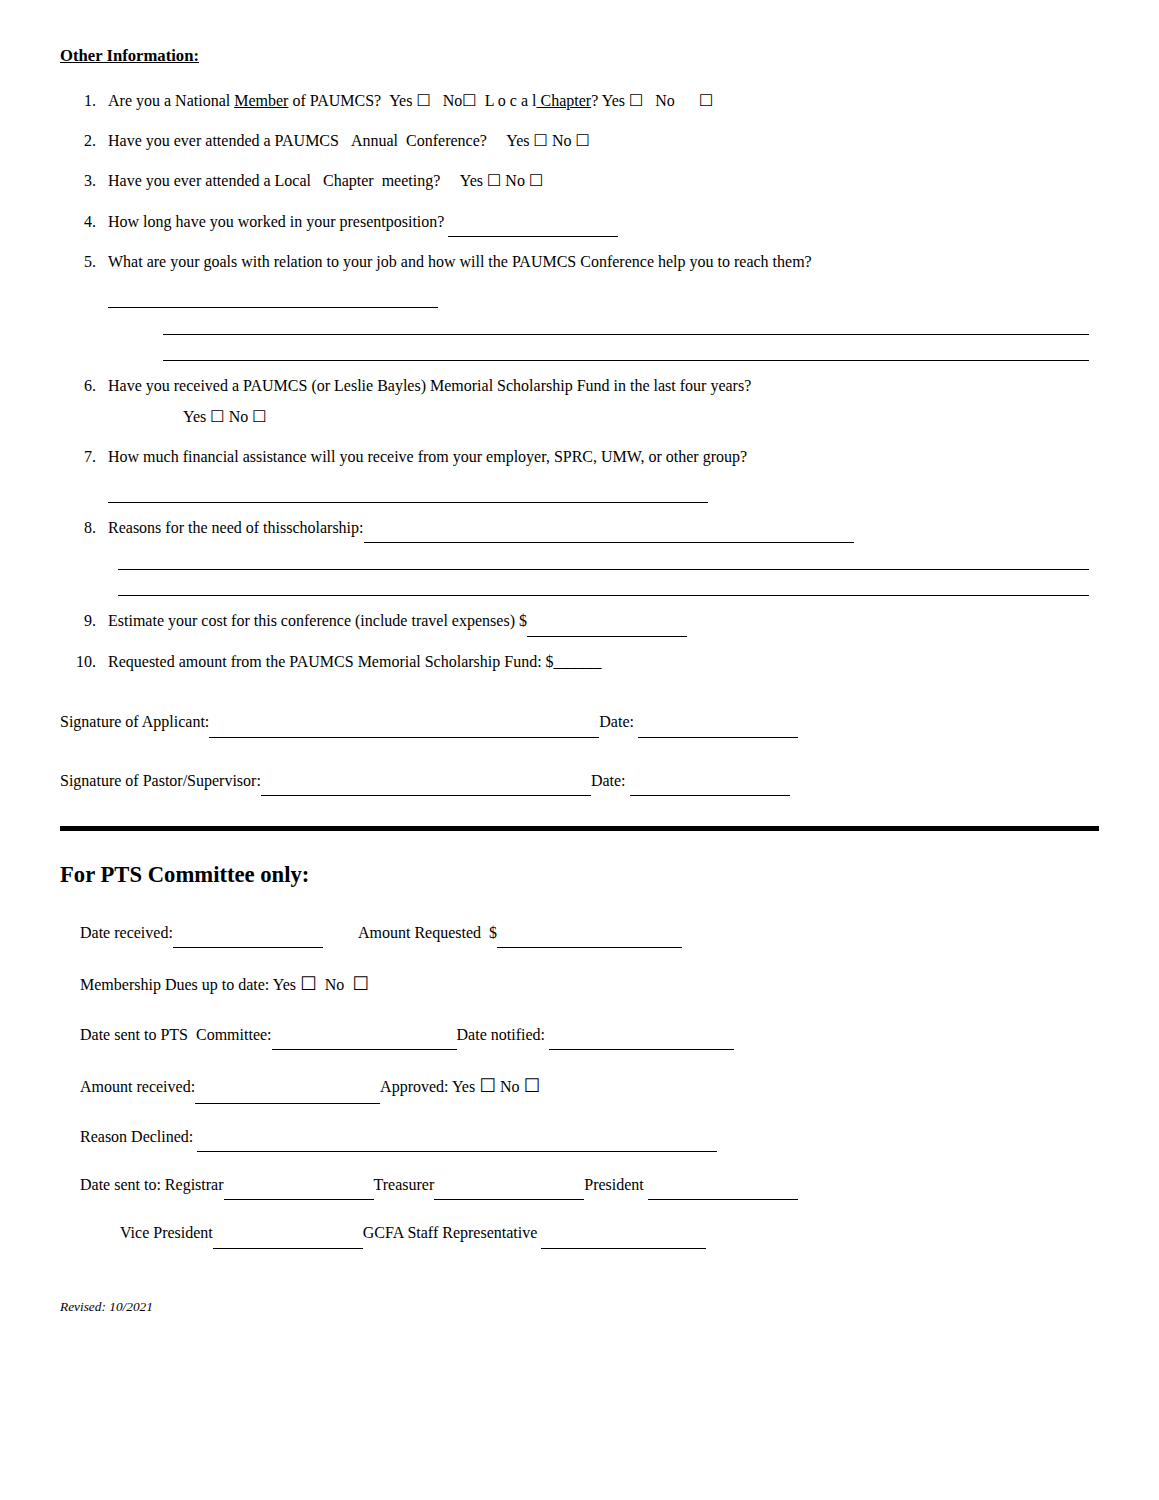Other Information:
Are you a National Member of PAUMCS? Yes ☐ No☐ L o c a l Chapter? Yes ☐ No ☐
Have you ever attended a PAUMCS Annual Conference? Yes ☐ No ☐
Have you ever attended a Local Chapter meeting? Yes ☐ No ☐
How long have you worked in your presentposition?
What are your goals with relation to your job and how will the PAUMCS Conference help you to reach them?
Have you received a PAUMCS (or Leslie Bayles) Memorial Scholarship Fund in the last four years? Yes ☐ No ☐
How much financial assistance will you receive from your employer, SPRC, UMW, or other group?
Reasons for the need of thisscholarship:
Estimate your cost for this conference (include travel expenses) $
Requested amount from the PAUMCS Memorial Scholarship Fund: $______
Signature of Applicant: Date:
Signature of Pastor/Supervisor: Date:
For PTS Committee only:
Date received: Amount Requested $
Membership Dues up to date: Yes ☐ No ☐
Date sent to PTS Committee: Date notified:
Amount received: Approved: Yes ☐ No ☐
Reason Declined:
Date sent to: Registrar Treasurer President
Vice President GCFA Staff Representative
Revised: 10/2021